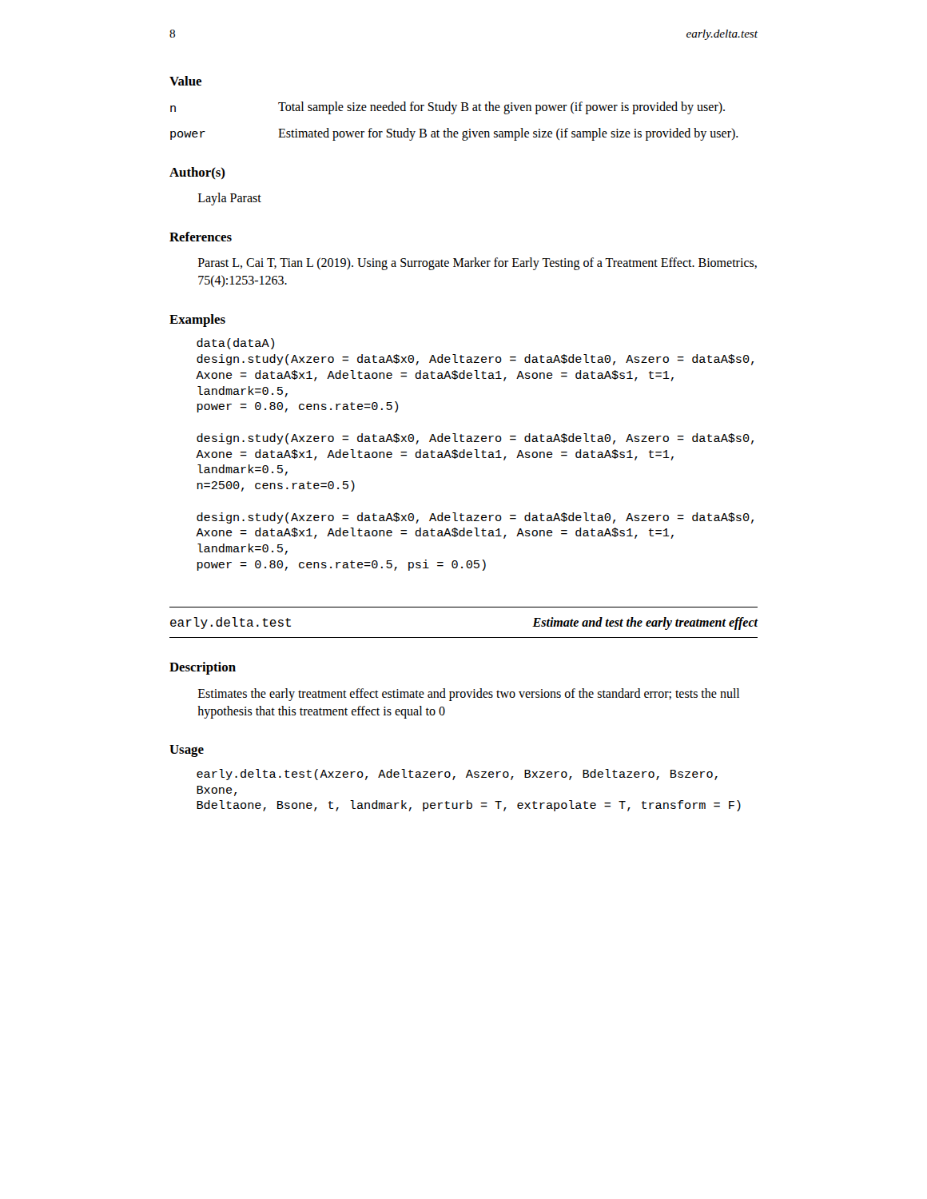8 early.delta.test
Value
n
Total sample size needed for Study B at the given power (if power is provided by user).
power
Estimated power for Study B at the given sample size (if sample size is provided by user).
Author(s)
Layla Parast
References
Parast L, Cai T, Tian L (2019). Using a Surrogate Marker for Early Testing of a Treatment Effect. Biometrics, 75(4):1253-1263.
Examples
data(dataA)
design.study(Axzero = dataA$x0, Adeltazero = dataA$delta0, Aszero = dataA$s0,
Axone = dataA$x1, Adeltaone = dataA$delta1, Asone = dataA$s1, t=1, landmark=0.5,
power = 0.80, cens.rate=0.5)

design.study(Axzero = dataA$x0, Adeltazero = dataA$delta0, Aszero = dataA$s0,
Axone = dataA$x1, Adeltaone = dataA$delta1, Asone = dataA$s1, t=1, landmark=0.5,
n=2500, cens.rate=0.5)

design.study(Axzero = dataA$x0, Adeltazero = dataA$delta0, Aszero = dataA$s0,
Axone = dataA$x1, Adeltaone = dataA$delta1, Asone = dataA$s1, t=1, landmark=0.5,
power = 0.80, cens.rate=0.5, psi = 0.05)
early.delta.test Estimate and test the early treatment effect
Description
Estimates the early treatment effect estimate and provides two versions of the standard error; tests the null hypothesis that this treatment effect is equal to 0
Usage
early.delta.test(Axzero, Adeltazero, Aszero, Bxzero, Bdeltazero, Bszero, Bxone,
Bdeltaone, Bsone, t, landmark, perturb = T, extrapolate = T, transform = F)